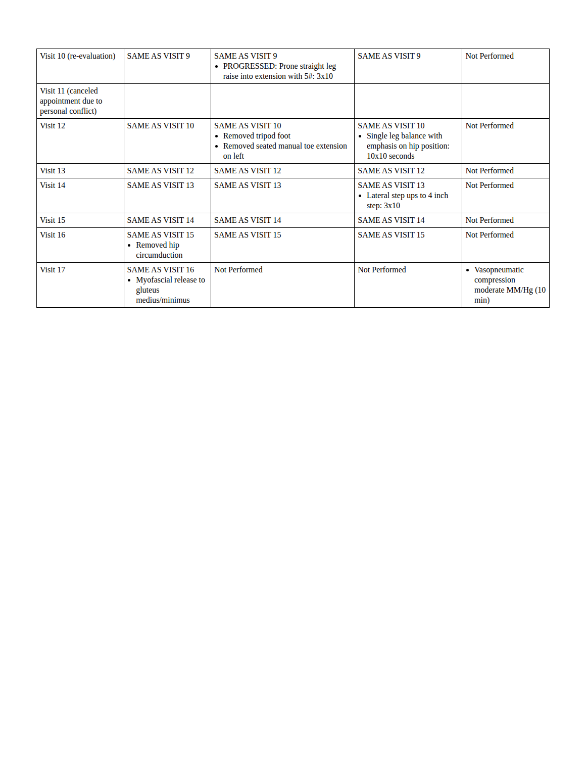| Visit 10 (re-evaluation) | SAME AS VISIT 9 | SAME AS VISIT 9 PROGRESSED: Prone straight leg raise into extension with 5#: 3x10 | SAME AS VISIT 9 | Not Performed |
| Visit 11 (canceled appointment due to personal conflict) | | | | |
| Visit 12 | SAME AS VISIT 10 | SAME AS VISIT 10 Removed tripod foot Removed seated manual toe extension on left | SAME AS VISIT 10 Single leg balance with emphasis on hip position: 10x10 seconds | Not Performed |
| Visit 13 | SAME AS VISIT 12 | SAME AS VISIT 12 | SAME AS VISIT 12 | Not Performed |
| Visit 14 | SAME AS VISIT 13 | SAME AS VISIT 13 | SAME AS VISIT 13 Lateral step ups to 4 inch step: 3x10 | Not Performed |
| Visit 15 | SAME AS VISIT 14 | SAME AS VISIT 14 | SAME AS VISIT 14 | Not Performed |
| Visit 16 | SAME AS VISIT 15 Removed hip circumduction | SAME AS VISIT 15 | SAME AS VISIT 15 | Not Performed |
| Visit 17 | SAME AS VISIT 16 Myofascial release to gluteus medius/minimus | Not Performed | Not Performed | Vasopneumatic compression moderate MM/Hg (10 min) |